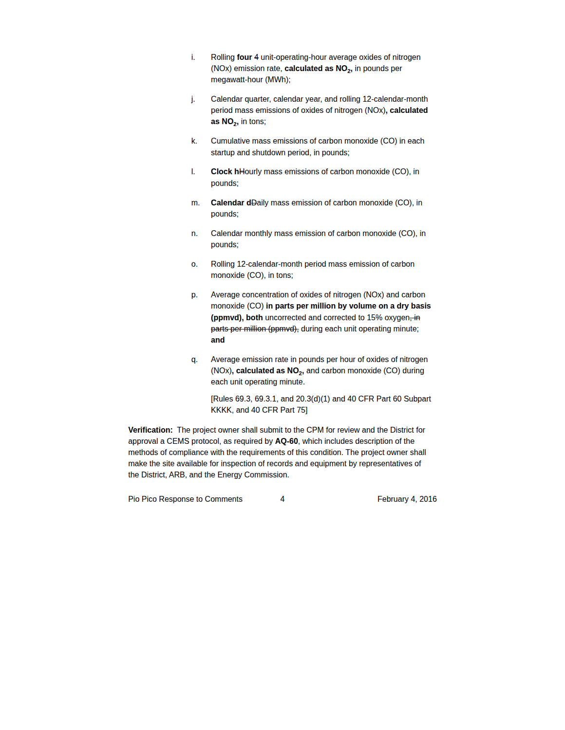i. Rolling four 4 unit-operating-hour average oxides of nitrogen (NOx) emission rate, calculated as NO2, in pounds per megawatt-hour (MWh);
j. Calendar quarter, calendar year, and rolling 12-calendar-month period mass emissions of oxides of nitrogen (NOx), calculated as NO2, in tons;
k. Cumulative mass emissions of carbon monoxide (CO) in each startup and shutdown period, in pounds;
l. Clock h Hourly mass emissions of carbon monoxide (CO), in pounds;
m. Calendar d Daily mass emission of carbon monoxide (CO), in pounds;
n. Calendar monthly mass emission of carbon monoxide (CO), in pounds;
o. Rolling 12-calendar-month period mass emission of carbon monoxide (CO), in tons;
p. Average concentration of oxides of nitrogen (NOx) and carbon monoxide (CO) in parts per million by volume on a dry basis (ppmvd), both uncorrected and corrected to 15% oxygen, in parts per million (ppmvd), during each unit operating minute; and
q. Average emission rate in pounds per hour of oxides of nitrogen (NOx), calculated as NO2, and carbon monoxide (CO) during each unit operating minute.
[Rules 69.3, 69.3.1, and 20.3(d)(1) and 40 CFR Part 60 Subpart KKKK, and 40 CFR Part 75]
Verification: The project owner shall submit to the CPM for review and the District for approval a CEMS protocol, as required by AQ-60, which includes description of the methods of compliance with the requirements of this condition. The project owner shall make the site available for inspection of records and equipment by representatives of the District, ARB, and the Energy Commission.
| Pio Pico Response to Comments | 4 | February 4, 2016 |